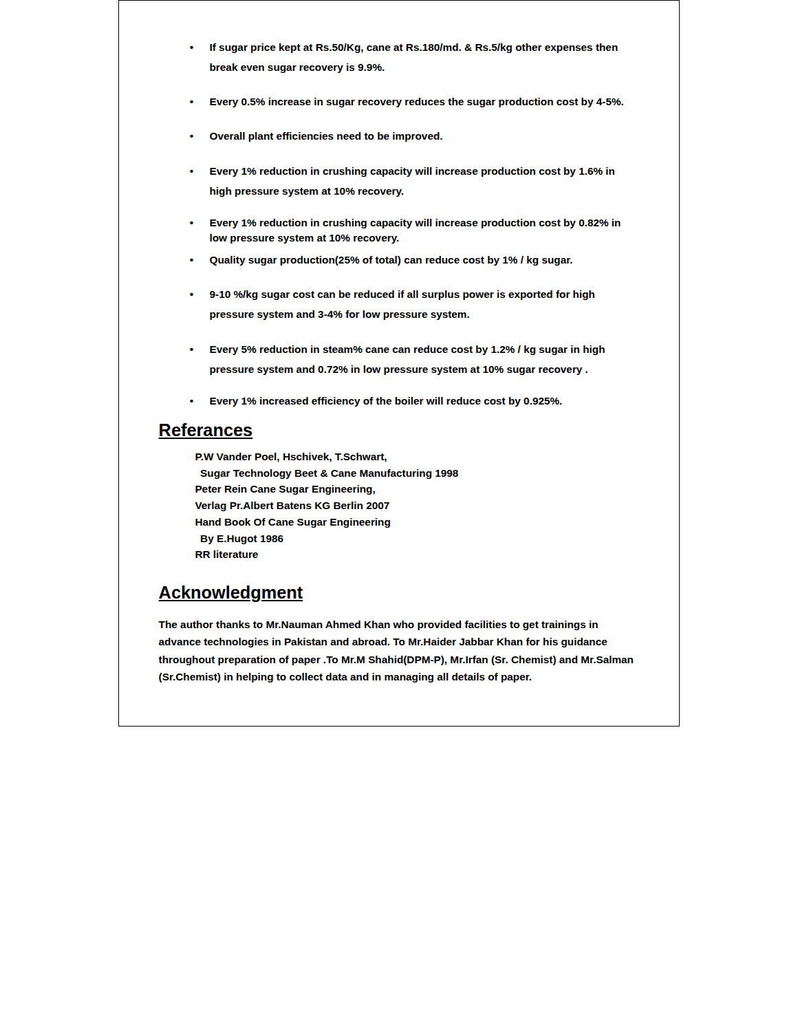If sugar price kept at Rs.50/Kg, cane at Rs.180/md. & Rs.5/kg other expenses then break even sugar recovery is 9.9%.
Every 0.5% increase in sugar recovery reduces the sugar production cost by 4-5%.
Overall plant efficiencies need to be improved.
Every 1% reduction in crushing capacity will increase production cost by 1.6% in high pressure system at 10% recovery.
Every 1% reduction in crushing capacity will increase production cost by 0.82% in low pressure system at 10% recovery.
Quality sugar production(25% of total) can reduce cost by 1% / kg sugar.
9-10 %/kg sugar cost can be reduced if all surplus power is exported for high pressure system and 3-4% for low pressure system.
Every 5% reduction in steam% cane can reduce cost by 1.2% / kg sugar in high pressure system and 0.72% in low pressure system at 10% sugar recovery .
Every 1% increased efficiency of the boiler will reduce cost by 0.925%.
Referances
P.W Vander Poel, Hschivek, T.Schwart,
Sugar Technology Beet & Cane Manufacturing 1998
Peter Rein Cane Sugar Engineering,
Verlag Pr.Albert Batens KG Berlin 2007
Hand Book Of Cane Sugar Engineering
By E.Hugot 1986
RR literature
Acknowledgment
The author thanks to Mr.Nauman Ahmed Khan who provided facilities to get trainings in advance technologies in Pakistan and abroad. To Mr.Haider Jabbar Khan for his guidance throughout preparation of paper .To Mr.M Shahid(DPM-P), Mr.Irfan (Sr. Chemist) and Mr.Salman (Sr.Chemist) in helping to collect data and in managing all details of paper.